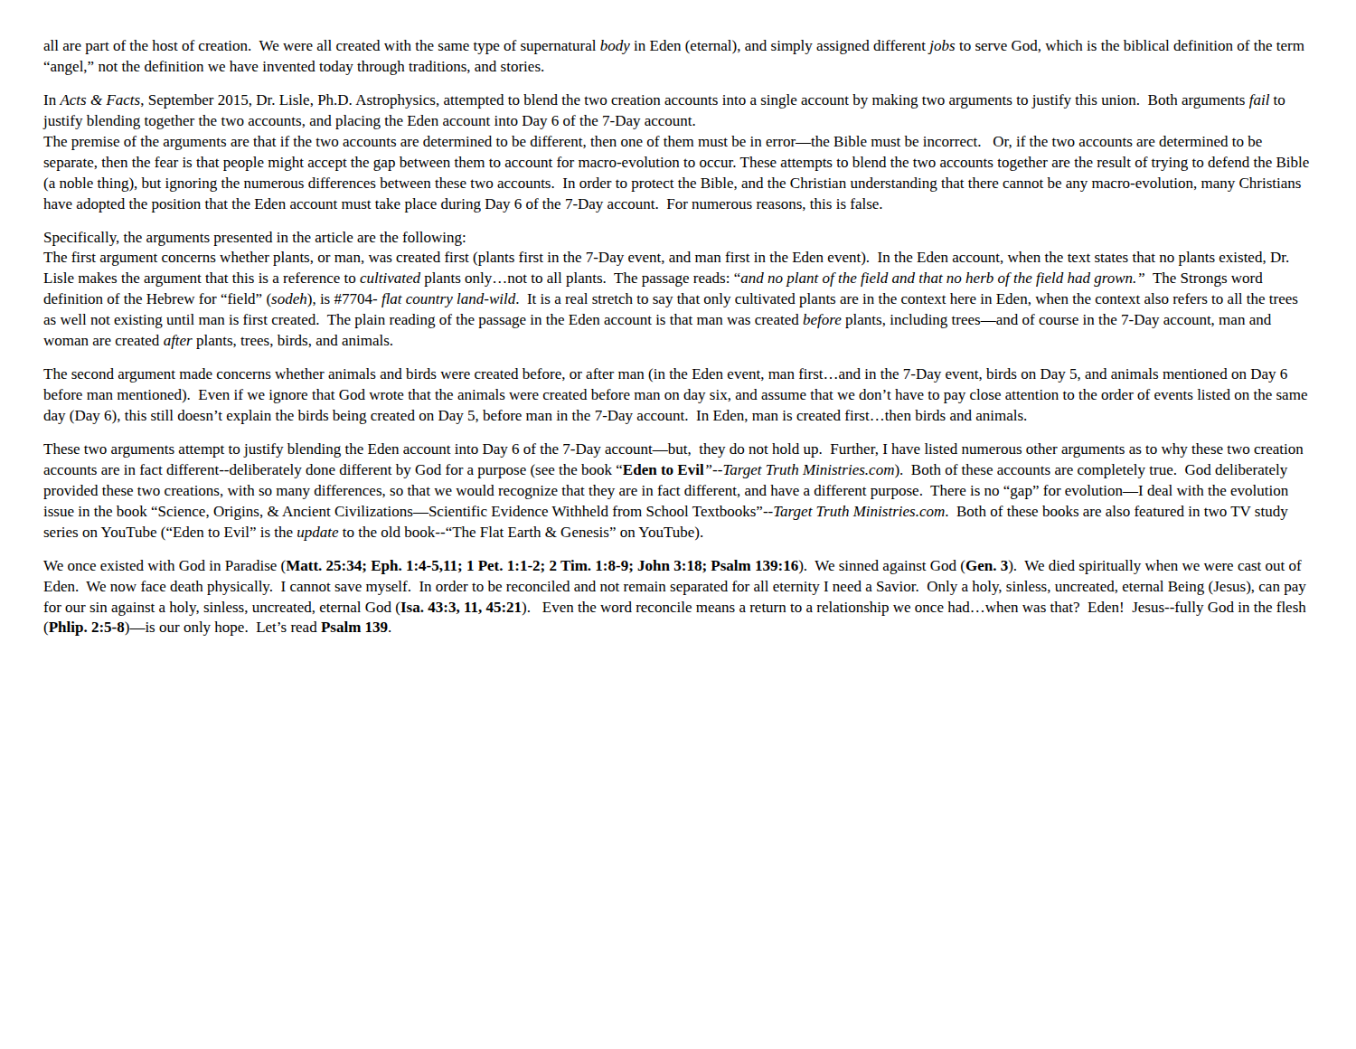all are part of the host of creation. We were all created with the same type of supernatural body in Eden (eternal), and simply assigned different jobs to serve God, which is the biblical definition of the term “angel,” not the definition we have invented today through traditions, and stories.
In Acts & Facts, September 2015, Dr. Lisle, Ph.D. Astrophysics, attempted to blend the two creation accounts into a single account by making two arguments to justify this union. Both arguments fail to justify blending together the two accounts, and placing the Eden account into Day 6 of the 7-Day account.
The premise of the arguments are that if the two accounts are determined to be different, then one of them must be in error—the Bible must be incorrect. Or, if the two accounts are determined to be separate, then the fear is that people might accept the gap between them to account for macro-evolution to occur. These attempts to blend the two accounts together are the result of trying to defend the Bible (a noble thing), but ignoring the numerous differences between these two accounts. In order to protect the Bible, and the Christian understanding that there cannot be any macro-evolution, many Christians have adopted the position that the Eden account must take place during Day 6 of the 7-Day account. For numerous reasons, this is false.
Specifically, the arguments presented in the article are the following:
The first argument concerns whether plants, or man, was created first (plants first in the 7-Day event, and man first in the Eden event). In the Eden account, when the text states that no plants existed, Dr. Lisle makes the argument that this is a reference to cultivated plants only…not to all plants. The passage reads: “and no plant of the field and that no herb of the field had grown.” The Strongs word definition of the Hebrew for “field” (sodeh), is #7704- flat country land-wild. It is a real stretch to say that only cultivated plants are in the context here in Eden, when the context also refers to all the trees as well not existing until man is first created. The plain reading of the passage in the Eden account is that man was created before plants, including trees—and of course in the 7-Day account, man and woman are created after plants, trees, birds, and animals.
The second argument made concerns whether animals and birds were created before, or after man (in the Eden event, man first…and in the 7-Day event, birds on Day 5, and animals mentioned on Day 6 before man mentioned). Even if we ignore that God wrote that the animals were created before man on day six, and assume that we don’t have to pay close attention to the order of events listed on the same day (Day 6), this still doesn’t explain the birds being created on Day 5, before man in the 7-Day account. In Eden, man is created first…then birds and animals.
These two arguments attempt to justify blending the Eden account into Day 6 of the 7-Day account—but, they do not hold up. Further, I have listed numerous other arguments as to why these two creation accounts are in fact different--deliberately done different by God for a purpose (see the book “Eden to Evil”--Target Truth Ministries.com). Both of these accounts are completely true. God deliberately provided these two creations, with so many differences, so that we would recognize that they are in fact different, and have a different purpose. There is no “gap” for evolution—I deal with the evolution issue in the book “Science, Origins, & Ancient Civilizations—Scientific Evidence Withheld from School Textbooks”--Target Truth Ministries.com. Both of these books are also featured in two TV study series on YouTube (“Eden to Evil” is the update to the old book--“The Flat Earth & Genesis” on YouTube).
We once existed with God in Paradise (Matt. 25:34; Eph. 1:4-5,11; 1 Pet. 1:1-2; 2 Tim. 1:8-9; John 3:18; Psalm 139:16). We sinned against God (Gen. 3). We died spiritually when we were cast out of Eden. We now face death physically. I cannot save myself. In order to be reconciled and not remain separated for all eternity I need a Savior. Only a holy, sinless, uncreated, eternal Being (Jesus), can pay for our sin against a holy, sinless, uncreated, eternal God (Isa. 43:3, 11, 45:21). Even the word reconcile means a return to a relationship we once had…when was that? Eden! Jesus--fully God in the flesh (Phlip. 2:5-8)—is our only hope. Let’s read Psalm 139.